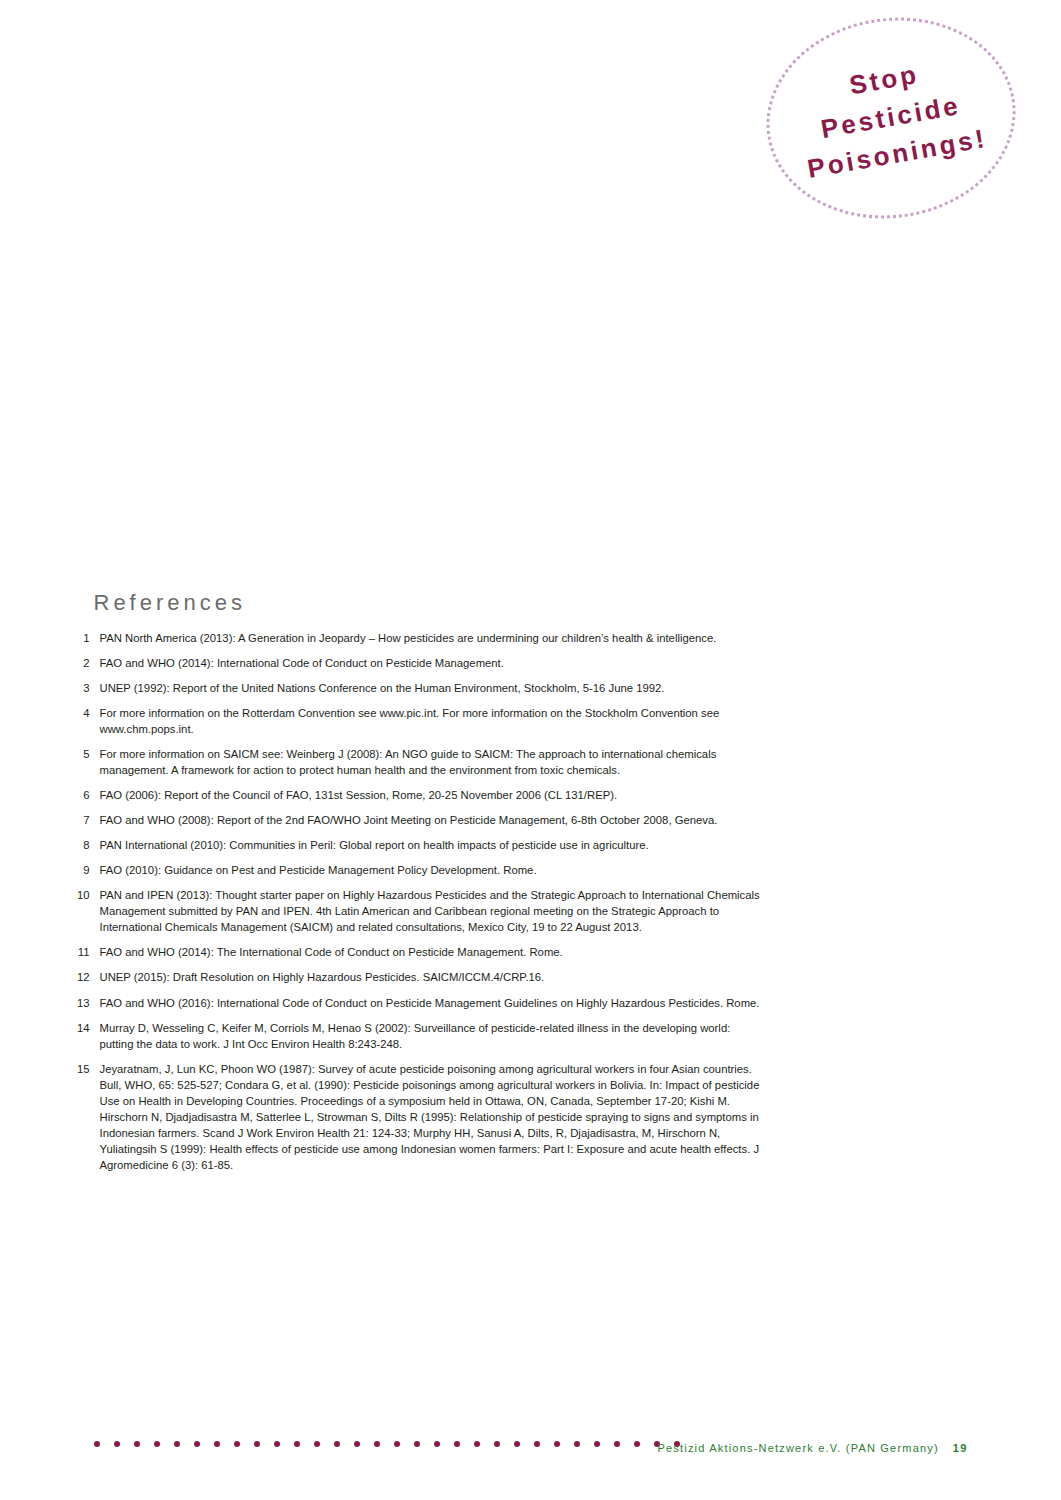Stop Pesticide Poisonings!
References
1 PAN North America (2013): A Generation in Jeopardy – How pesticides are undermining our children’s health & intelligence.
2 FAO and WHO (2014): International Code of Conduct on Pesticide Management.
3 UNEP (1992): Report of the United Nations Conference on the Human Environment, Stockholm, 5-16 June 1992.
4 For more information on the Rotterdam Convention see www.pic.int. For more information on the Stockholm Convention see www.chm.pops.int.
5 For more information on SAICM see: Weinberg J (2008): An NGO guide to SAICM: The approach to international chemicals management. A framework for action to protect human health and the environment from toxic chemicals.
6 FAO (2006): Report of the Council of FAO, 131st Session, Rome, 20-25 November 2006 (CL 131/REP).
7 FAO and WHO (2008): Report of the 2nd FAO/WHO Joint Meeting on Pesticide Management, 6-8th October 2008, Geneva.
8 PAN International (2010): Communities in Peril: Global report on health impacts of pesticide use in agriculture.
9 FAO (2010): Guidance on Pest and Pesticide Management Policy Development. Rome.
10 PAN and IPEN (2013): Thought starter paper on Highly Hazardous Pesticides and the Strategic Approach to International Chemicals Management submitted by PAN and IPEN. 4th Latin American and Caribbean regional meeting on the Strategic Approach to International Chemicals Management (SAICM) and related consultations, Mexico City, 19 to 22 August 2013.
11 FAO and WHO (2014): The International Code of Conduct on Pesticide Management. Rome.
12 UNEP (2015): Draft Resolution on Highly Hazardous Pesticides. SAICM/ICCM.4/CRP.16.
13 FAO and WHO (2016): International Code of Conduct on Pesticide Management Guidelines on Highly Hazardous Pesticides. Rome.
14 Murray D, Wesseling C, Keifer M, Corriols M, Henao S (2002): Surveillance of pesticide-related illness in the developing world: putting the data to work. J Int Occ Environ Health 8:243-248.
15 Jeyaratnam, J, Lun KC, Phoon WO (1987): Survey of acute pesticide poisoning among agricultural workers in four Asian countries. Bull, WHO, 65: 525-527; Condara G, et al. (1990): Pesticide poisonings among agricultural workers in Bolivia. In: Impact of pesticide Use on Health in Developing Countries. Proceedings of a symposium held in Ottawa, ON, Canada, September 17-20; Kishi M. Hirschorn N, Djadjadisastra M, Satterlee L, Strowman S, Dilts R (1995): Relationship of pesticide spraying to signs and symptoms in Indonesian farmers. Scand J Work Environ Health 21: 124-33; Murphy HH, Sanusi A, Dilts, R, Djajadisastra, M, Hirschorn N, Yuliatingsih S (1999): Health effects of pesticide use among Indonesian women farmers: Part I: Exposure and acute health effects. J Agromedicine 6 (3): 61-85.
Pestizid Aktions-Netzwerk e.V. (PAN Germany)19